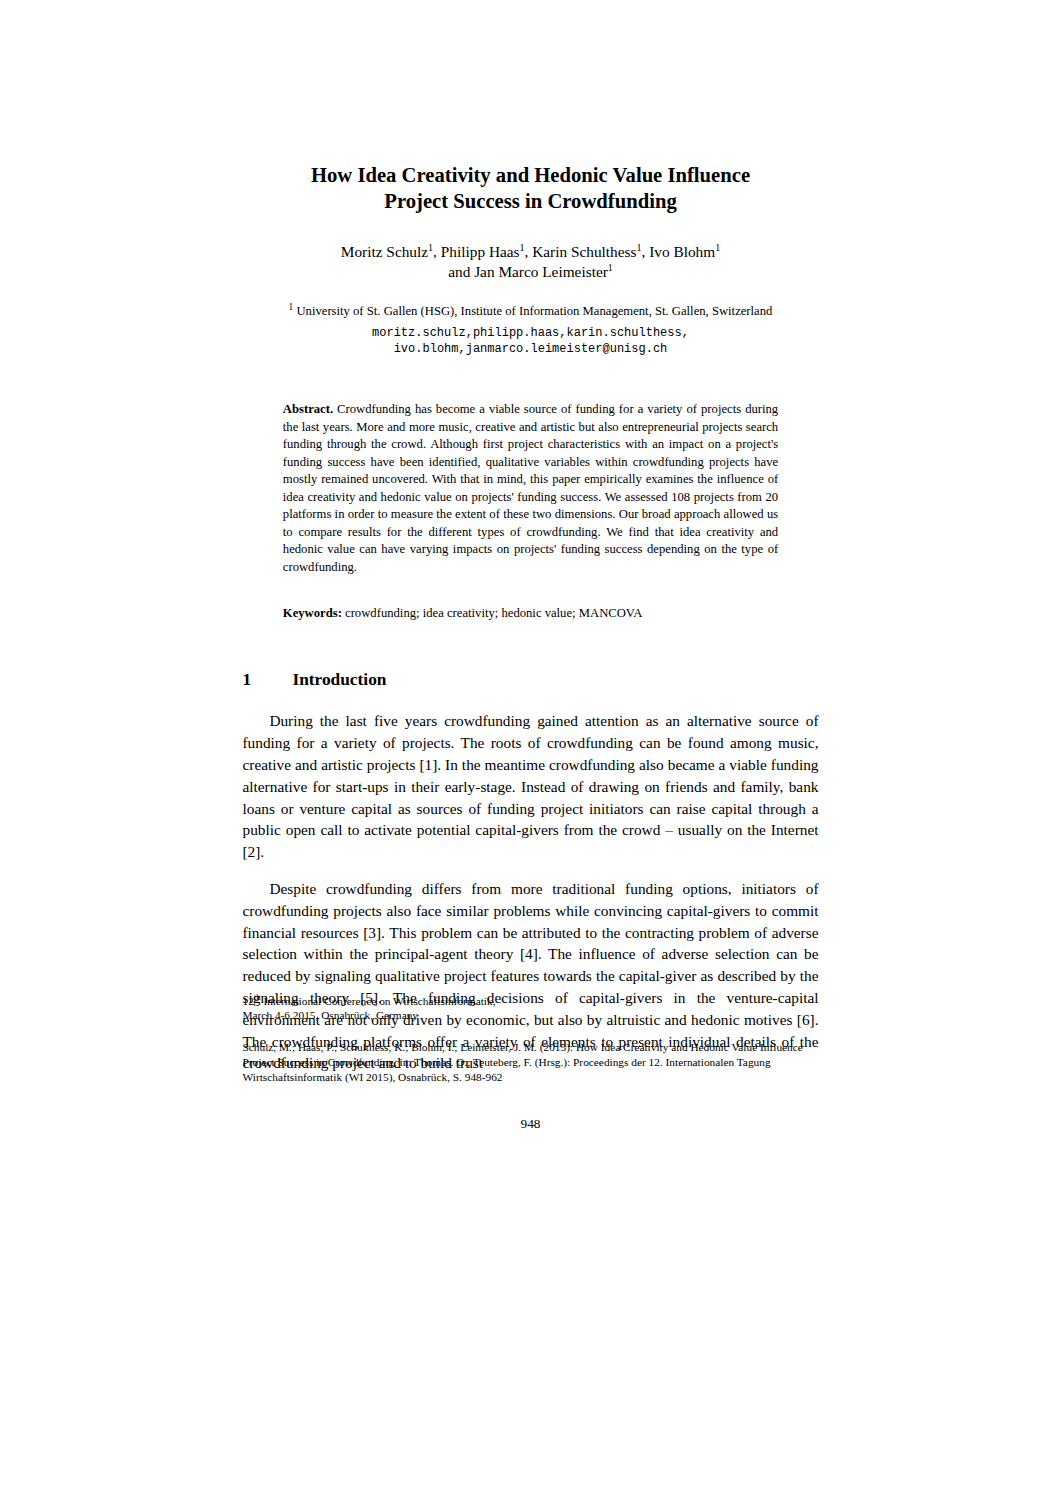How Idea Creativity and Hedonic Value Influence
Project Success in Crowdfunding
Moritz Schulz1, Philipp Haas1, Karin Schulthess1, Ivo Blohm1
and Jan Marco Leimeister1
1 University of St. Gallen (HSG), Institute of Information Management, St. Gallen, Switzerland
moritz.schulz,philipp.haas,karin.schulthess,
ivo.blohm,janmarco.leimeister@unisg.ch
Abstract. Crowdfunding has become a viable source of funding for a variety of projects during the last years. More and more music, creative and artistic but also entrepreneurial projects search funding through the crowd. Although first project characteristics with an impact on a project's funding success have been identified, qualitative variables within crowdfunding projects have mostly remained uncovered. With that in mind, this paper empirically examines the influence of idea creativity and hedonic value on projects' funding success. We assessed 108 projects from 20 platforms in order to measure the extent of these two dimensions. Our broad approach allowed us to compare results for the different types of crowdfunding. We find that idea creativity and hedonic value can have varying impacts on projects' funding success depending on the type of crowdfunding.
Keywords: crowdfunding; idea creativity; hedonic value; MANCOVA
1 Introduction
During the last five years crowdfunding gained attention as an alternative source of funding for a variety of projects. The roots of crowdfunding can be found among music, creative and artistic projects [1]. In the meantime crowdfunding also became a viable funding alternative for start-ups in their early-stage. Instead of drawing on friends and family, bank loans or venture capital as sources of funding project initiators can raise capital through a public open call to activate potential capital-givers from the crowd – usually on the Internet [2].
Despite crowdfunding differs from more traditional funding options, initiators of crowdfunding projects also face similar problems while convincing capital-givers to commit financial resources [3]. This problem can be attributed to the contracting problem of adverse selection within the principal-agent theory [4]. The influence of adverse selection can be reduced by signaling qualitative project features towards the capital-giver as described by the signaling theory [5]. The funding decisions of capital-givers in the venture-capital environment are not only driven by economic, but also by altruistic and hedonic motives [6]. The crowdfunding platforms offer a variety of elements to present individual details of the crowdfunding project and to build trust
12th International Conference on Wirtschaftsinformatik,
March 4-6 2015, Osnabrück, Germany
Schulz, M.; Haas, P.; Schulthess, K.; Blohm, I.; Leimeister, J. M. (2015): How Idea Creativity and Hedonic Value Influence Project Success in Crowdfunding, in: Thomas. O.; Teuteberg, F. (Hrsg.): Proceedings der 12. Internationalen Tagung Wirtschaftsinformatik (WI 2015), Osnabrück, S. 948-962
948